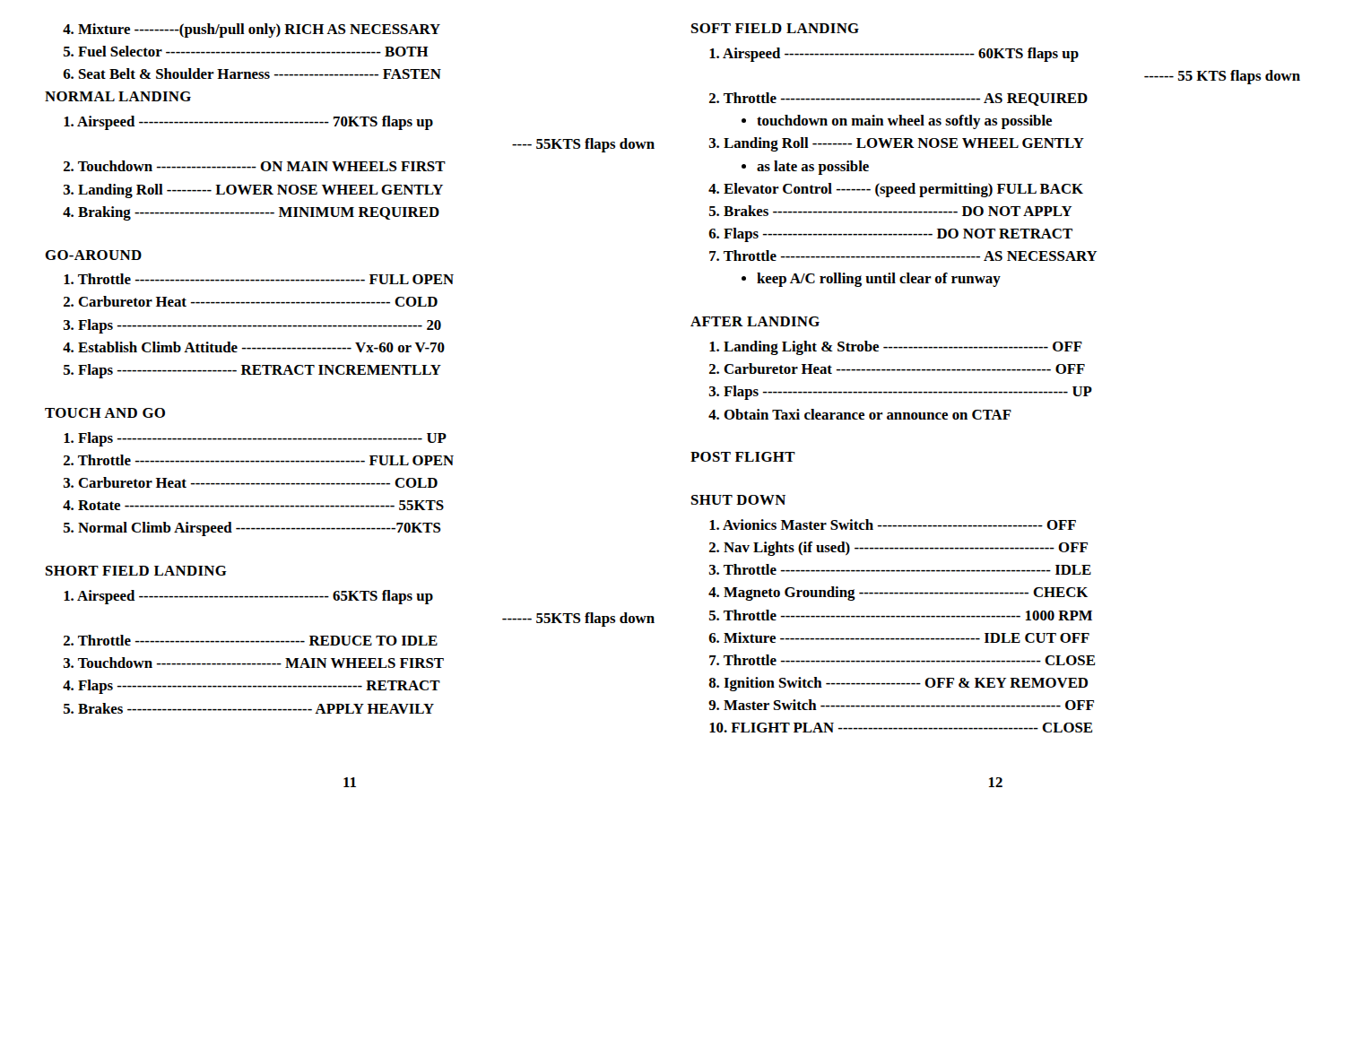4. Mixture ---------(push/pull only) RICH AS NECESSARY
5. Fuel Selector ------------------------------------------- BOTH
6. Seat Belt & Shoulder Harness --------------------- FASTEN
NORMAL LANDING
1. Airspeed -------------------------------------- 70KTS flaps up
---- 55KTS flaps down
2. Touchdown -------------------- ON MAIN WHEELS FIRST
3. Landing Roll --------- LOWER NOSE WHEEL GENTLY
4. Braking ---------------------------- MINIMUM REQUIRED
GO-AROUND
1. Throttle ---------------------------------------------- FULL OPEN
2. Carburetor Heat ---------------------------------------- COLD
3. Flaps ------------------------------------------------------------- 20
4. Establish Climb Attitude ---------------------- Vx-60 or V-70
5. Flaps ------------------------ RETRACT INCREMENTLLY
TOUCH AND GO
1. Flaps ------------------------------------------------------------- UP
2. Throttle ---------------------------------------------- FULL OPEN
3. Carburetor Heat ---------------------------------------- COLD
4. Rotate ------------------------------------------------------ 55KTS
5. Normal Climb Airspeed --------------------------------70KTS
SHORT FIELD LANDING
1. Airspeed -------------------------------------- 65KTS flaps up
------ 55KTS flaps down
2. Throttle ---------------------------------- REDUCE TO IDLE
3. Touchdown ------------------------- MAIN WHEELS FIRST
4. Flaps ------------------------------------------------- RETRACT
5. Brakes ------------------------------------- APPLY HEAVILY
11
SOFT FIELD LANDING
1. Airspeed -------------------------------------- 60KTS flaps up
------ 55 KTS flaps down
2. Throttle ---------------------------------------- AS REQUIRED
touchdown on main wheel as softly as possible
3. Landing Roll -------- LOWER NOSE WHEEL GENTLY
as late as possible
4. Elevator Control ------- (speed permitting) FULL BACK
5. Brakes ------------------------------------- DO NOT APPLY
6. Flaps ---------------------------------- DO NOT RETRACT
7. Throttle ---------------------------------------- AS NECESSARY
keep A/C rolling until clear of runway
AFTER LANDING
1. Landing Light & Strobe --------------------------------- OFF
2. Carburetor Heat ------------------------------------------- OFF
3. Flaps ------------------------------------------------------------- UP
4. Obtain Taxi clearance or announce on CTAF
POST FLIGHT
SHUT DOWN
1. Avionics Master Switch --------------------------------- OFF
2. Nav Lights (if used) ---------------------------------------- OFF
3. Throttle ------------------------------------------------------ IDLE
4. Magneto Grounding ---------------------------------- CHECK
5. Throttle ------------------------------------------------ 1000 RPM
6. Mixture ---------------------------------------- IDLE CUT OFF
7. Throttle ---------------------------------------------------- CLOSE
8. Ignition Switch ------------------- OFF & KEY REMOVED
9. Master Switch ------------------------------------------------ OFF
10. FLIGHT PLAN ---------------------------------------- CLOSE
12